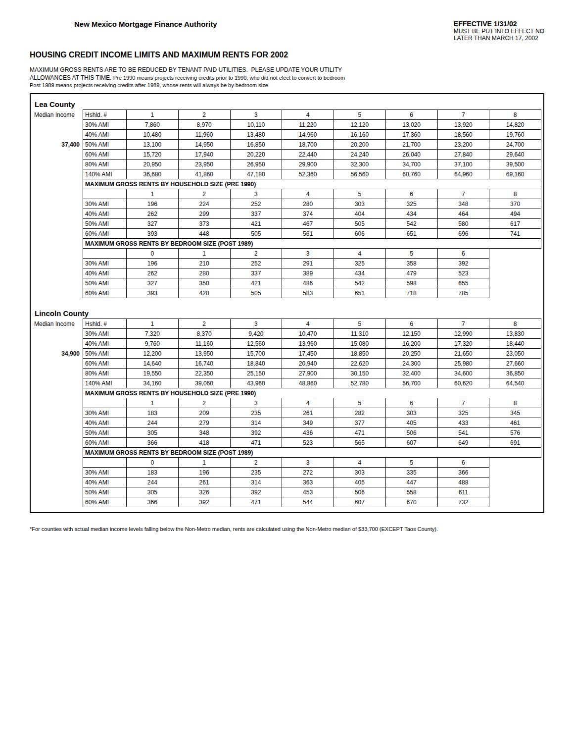New Mexico Mortgage Finance Authority
EFFECTIVE 1/31/02
MUST BE PUT INTO EFFECT NO
LATER THAN MARCH 17, 2002
HOUSING CREDIT INCOME LIMITS AND MAXIMUM RENTS FOR 2002
MAXIMUM GROSS RENTS ARE TO BE REDUCED BY TENANT PAID UTILITIES. PLEASE UPDATE YOUR UTILITY
ALLOWANCES AT THIS TIME. Pre 1990 means projects receiving credits prior to 1990, who did not elect to convert to bedroom
Post 1989 means projects receiving credits after 1989, whose rents will always be by bedroom size.
Lea County
| Median Income | Hshld. # | 1 | 2 | 3 | 4 | 5 | 6 | 7 | 8 |
| | 30% AMI | 7,860 | 8,970 | 10,110 | 11,220 | 12,120 | 13,020 | 13,920 | 14,820 |
| | 40% AMI | 10,480 | 11,960 | 13,480 | 14,960 | 16,160 | 17,360 | 18,560 | 19,760 |
| 37,400 | 50% AMI | 13,100 | 14,950 | 16,850 | 18,700 | 20,200 | 21,700 | 23,200 | 24,700 |
| | 60% AMI | 15,720 | 17,940 | 20,220 | 22,440 | 24,240 | 26,040 | 27,840 | 29,640 |
| | 80% AMI | 20,950 | 23,950 | 26,950 | 29,900 | 32,300 | 34,700 | 37,100 | 39,500 |
| | 140% AMI | 36,680 | 41,860 | 47,180 | 52,360 | 56,560 | 60,760 | 64,960 | 69,160 |
| | MAXIMUM GROSS RENTS BY HOUSEHOLD SIZE (PRE 1990) |
| | | 1 | 2 | 3 | 4 | 5 | 6 | 7 | 8 |
| | 30% AMI | 196 | 224 | 252 | 280 | 303 | 325 | 348 | 370 |
| | 40% AMI | 262 | 299 | 337 | 374 | 404 | 434 | 464 | 494 |
| | 50% AMI | 327 | 373 | 421 | 467 | 505 | 542 | 580 | 617 |
| | 60% AMI | 393 | 448 | 505 | 561 | 606 | 651 | 696 | 741 |
| | MAXIMUM GROSS RENTS BY BEDROOM SIZE (POST 1989) |
| | | 0 | 1 | 2 | 3 | 4 | 5 | 6 | |
| | 30% AMI | 196 | 210 | 252 | 291 | 325 | 358 | 392 | |
| | 40% AMI | 262 | 280 | 337 | 389 | 434 | 479 | 523 | |
| | 50% AMI | 327 | 350 | 421 | 486 | 542 | 598 | 655 | |
| | 60% AMI | 393 | 420 | 505 | 583 | 651 | 718 | 785 | |
Lincoln County
| Median Income | Hshld. # | 1 | 2 | 3 | 4 | 5 | 6 | 7 | 8 |
| | 30% AMI | 7,320 | 8,370 | 9,420 | 10,470 | 11,310 | 12,150 | 12,990 | 13,830 |
| | 40% AMI | 9,760 | 11,160 | 12,560 | 13,960 | 15,080 | 16,200 | 17,320 | 18,440 |
| 34,900 | 50% AMI | 12,200 | 13,950 | 15,700 | 17,450 | 18,850 | 20,250 | 21,650 | 23,050 |
| | 60% AMI | 14,640 | 16,740 | 18,840 | 20,940 | 22,620 | 24,300 | 25,980 | 27,660 |
| | 80% AMI | 19,550 | 22,350 | 25,150 | 27,900 | 30,150 | 32,400 | 34,600 | 36,850 |
| | 140% AMI | 34,160 | 39,060 | 43,960 | 48,860 | 52,780 | 56,700 | 60,620 | 64,540 |
| | MAXIMUM GROSS RENTS BY HOUSEHOLD SIZE (PRE 1990) |
| | | 1 | 2 | 3 | 4 | 5 | 6 | 7 | 8 |
| | 30% AMI | 183 | 209 | 235 | 261 | 282 | 303 | 325 | 345 |
| | 40% AMI | 244 | 279 | 314 | 349 | 377 | 405 | 433 | 461 |
| | 50% AMI | 305 | 348 | 392 | 436 | 471 | 506 | 541 | 576 |
| | 60% AMI | 366 | 418 | 471 | 523 | 565 | 607 | 649 | 691 |
| | MAXIMUM GROSS RENTS BY BEDROOM SIZE (POST 1989) |
| | | 0 | 1 | 2 | 3 | 4 | 5 | 6 | |
| | 30% AMI | 183 | 196 | 235 | 272 | 303 | 335 | 366 | |
| | 40% AMI | 244 | 261 | 314 | 363 | 405 | 447 | 488 | |
| | 50% AMI | 305 | 326 | 392 | 453 | 506 | 558 | 611 | |
| | 60% AMI | 366 | 392 | 471 | 544 | 607 | 670 | 732 | |
*For counties with actual median income levels falling below the Non-Metro median, rents are calculated using the Non-Metro median of $33,700 (EXCEPT Taos County).